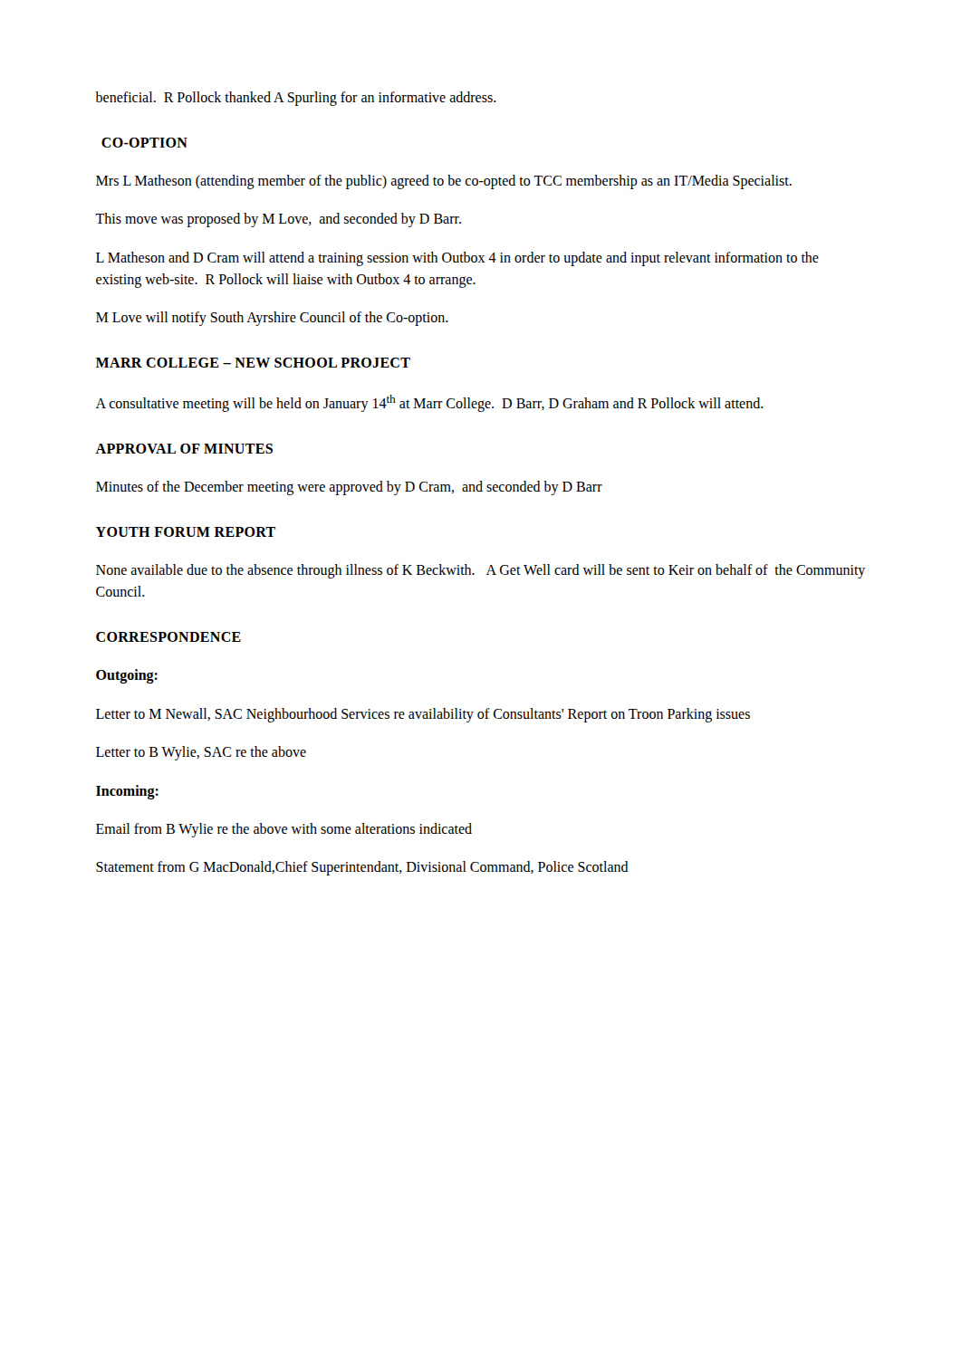beneficial. R Pollock thanked A Spurling for an informative address.
CO-OPTION
Mrs L Matheson (attending member of the public) agreed to be co-opted to TCC membership as an IT/Media Specialist.
This move was proposed by M Love, and seconded by D Barr.
L Matheson and D Cram will attend a training session with Outbox 4 in order to update and input relevant information to the existing web-site. R Pollock will liaise with Outbox 4 to arrange.
M Love will notify South Ayrshire Council of the Co-option.
MARR COLLEGE – NEW SCHOOL PROJECT
A consultative meeting will be held on January 14th at Marr College. D Barr, D Graham and R Pollock will attend.
APPROVAL OF MINUTES
Minutes of the December meeting were approved by D Cram, and seconded by D Barr
YOUTH FORUM REPORT
None available due to the absence through illness of K Beckwith. A Get Well card will be sent to Keir on behalf of the Community Council.
CORRESPONDENCE
Outgoing:
Letter to M Newall, SAC Neighbourhood Services re availability of Consultants' Report on Troon Parking issues
Letter to B Wylie, SAC re the above
Incoming:
Email from B Wylie re the above with some alterations indicated
Statement from G MacDonald,Chief Superintendant, Divisional Command, Police Scotland